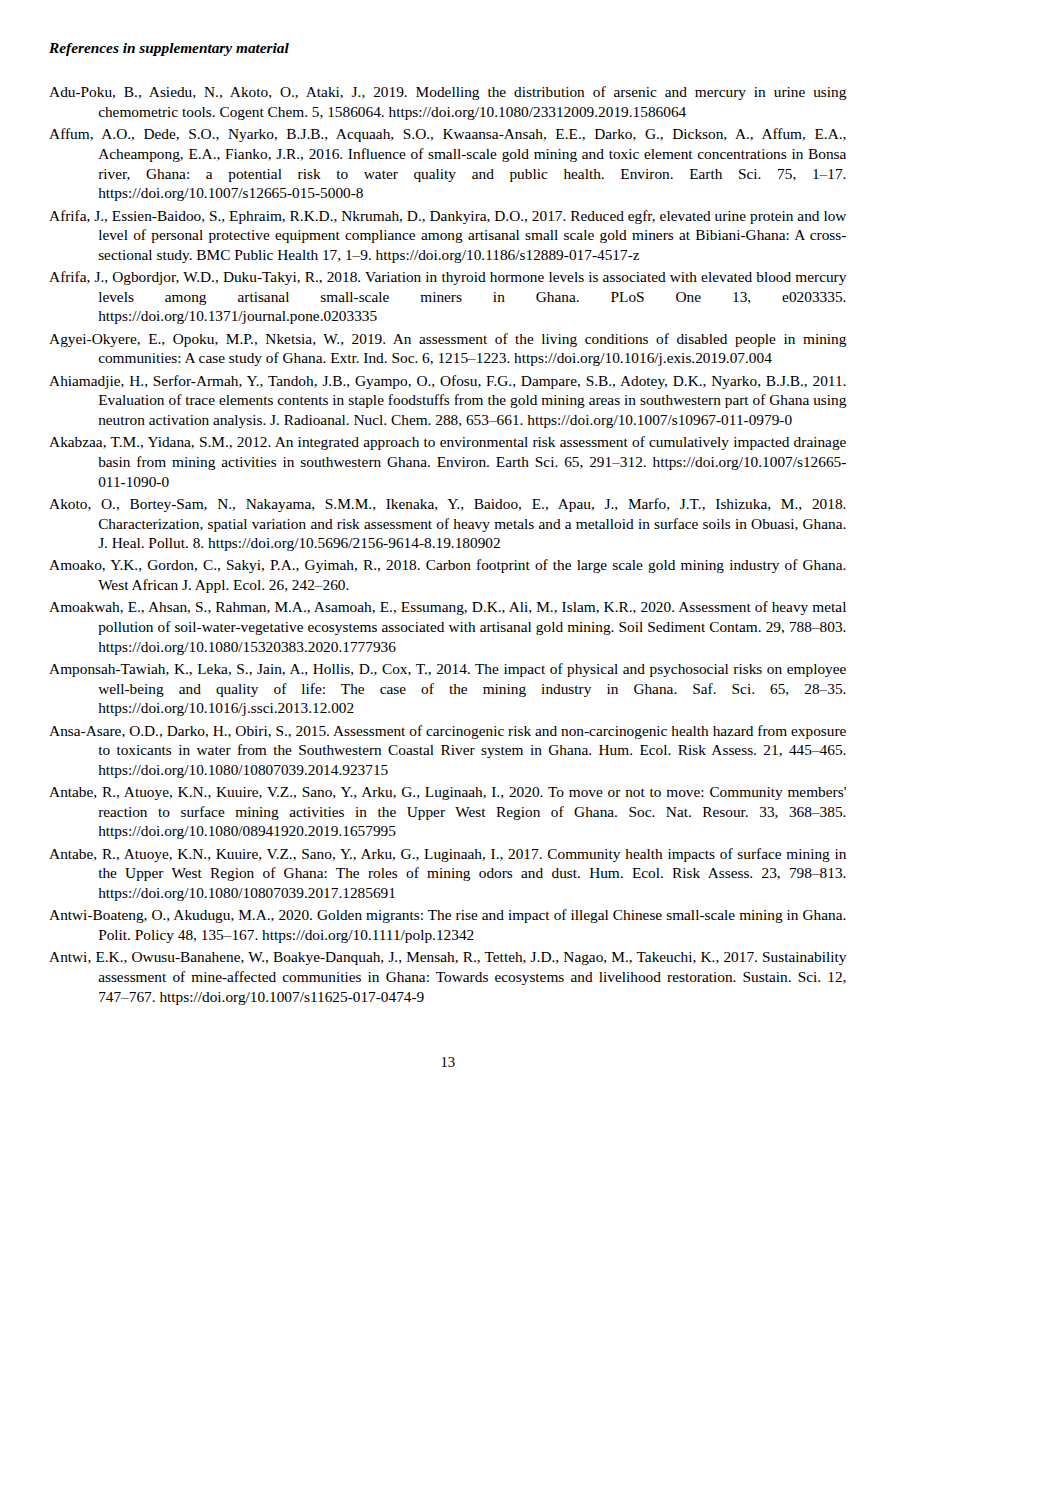References in supplementary material
Adu-Poku, B., Asiedu, N., Akoto, O., Ataki, J., 2019. Modelling the distribution of arsenic and mercury in urine using chemometric tools. Cogent Chem. 5, 1586064. https://doi.org/10.1080/23312009.2019.1586064
Affum, A.O., Dede, S.O., Nyarko, B.J.B., Acquaah, S.O., Kwaansa-Ansah, E.E., Darko, G., Dickson, A., Affum, E.A., Acheampong, E.A., Fianko, J.R., 2016. Influence of small-scale gold mining and toxic element concentrations in Bonsa river, Ghana: a potential risk to water quality and public health. Environ. Earth Sci. 75, 1–17. https://doi.org/10.1007/s12665-015-5000-8
Afrifa, J., Essien-Baidoo, S., Ephraim, R.K.D., Nkrumah, D., Dankyira, D.O., 2017. Reduced egfr, elevated urine protein and low level of personal protective equipment compliance among artisanal small scale gold miners at Bibiani-Ghana: A cross-sectional study. BMC Public Health 17, 1–9. https://doi.org/10.1186/s12889-017-4517-z
Afrifa, J., Ogbordjor, W.D., Duku-Takyi, R., 2018. Variation in thyroid hormone levels is associated with elevated blood mercury levels among artisanal small-scale miners in Ghana. PLoS One 13, e0203335. https://doi.org/10.1371/journal.pone.0203335
Agyei-Okyere, E., Opoku, M.P., Nketsia, W., 2019. An assessment of the living conditions of disabled people in mining communities: A case study of Ghana. Extr. Ind. Soc. 6, 1215–1223. https://doi.org/10.1016/j.exis.2019.07.004
Ahiamadjie, H., Serfor-Armah, Y., Tandoh, J.B., Gyampo, O., Ofosu, F.G., Dampare, S.B., Adotey, D.K., Nyarko, B.J.B., 2011. Evaluation of trace elements contents in staple foodstuffs from the gold mining areas in southwestern part of Ghana using neutron activation analysis. J. Radioanal. Nucl. Chem. 288, 653–661. https://doi.org/10.1007/s10967-011-0979-0
Akabzaa, T.M., Yidana, S.M., 2012. An integrated approach to environmental risk assessment of cumulatively impacted drainage basin from mining activities in southwestern Ghana. Environ. Earth Sci. 65, 291–312. https://doi.org/10.1007/s12665-011-1090-0
Akoto, O., Bortey-Sam, N., Nakayama, S.M.M., Ikenaka, Y., Baidoo, E., Apau, J., Marfo, J.T., Ishizuka, M., 2018. Characterization, spatial variation and risk assessment of heavy metals and a metalloid in surface soils in Obuasi, Ghana. J. Heal. Pollut. 8. https://doi.org/10.5696/2156-9614-8.19.180902
Amoako, Y.K., Gordon, C., Sakyi, P.A., Gyimah, R., 2018. Carbon footprint of the large scale gold mining industry of Ghana. West African J. Appl. Ecol. 26, 242–260.
Amoakwah, E., Ahsan, S., Rahman, M.A., Asamoah, E., Essumang, D.K., Ali, M., Islam, K.R., 2020. Assessment of heavy metal pollution of soil-water-vegetative ecosystems associated with artisanal gold mining. Soil Sediment Contam. 29, 788–803. https://doi.org/10.1080/15320383.2020.1777936
Amponsah-Tawiah, K., Leka, S., Jain, A., Hollis, D., Cox, T., 2014. The impact of physical and psychosocial risks on employee well-being and quality of life: The case of the mining industry in Ghana. Saf. Sci. 65, 28–35. https://doi.org/10.1016/j.ssci.2013.12.002
Ansa-Asare, O.D., Darko, H., Obiri, S., 2015. Assessment of carcinogenic risk and non-carcinogenic health hazard from exposure to toxicants in water from the Southwestern Coastal River system in Ghana. Hum. Ecol. Risk Assess. 21, 445–465. https://doi.org/10.1080/10807039.2014.923715
Antabe, R., Atuoye, K.N., Kuuire, V.Z., Sano, Y., Arku, G., Luginaah, I., 2020. To move or not to move: Community members' reaction to surface mining activities in the Upper West Region of Ghana. Soc. Nat. Resour. 33, 368–385. https://doi.org/10.1080/08941920.2019.1657995
Antabe, R., Atuoye, K.N., Kuuire, V.Z., Sano, Y., Arku, G., Luginaah, I., 2017. Community health impacts of surface mining in the Upper West Region of Ghana: The roles of mining odors and dust. Hum. Ecol. Risk Assess. 23, 798–813. https://doi.org/10.1080/10807039.2017.1285691
Antwi-Boateng, O., Akudugu, M.A., 2020. Golden migrants: The rise and impact of illegal Chinese small-scale mining in Ghana. Polit. Policy 48, 135–167. https://doi.org/10.1111/polp.12342
Antwi, E.K., Owusu-Banahene, W., Boakye-Danquah, J., Mensah, R., Tetteh, J.D., Nagao, M., Takeuchi, K., 2017. Sustainability assessment of mine-affected communities in Ghana: Towards ecosystems and livelihood restoration. Sustain. Sci. 12, 747–767. https://doi.org/10.1007/s11625-017-0474-9
13